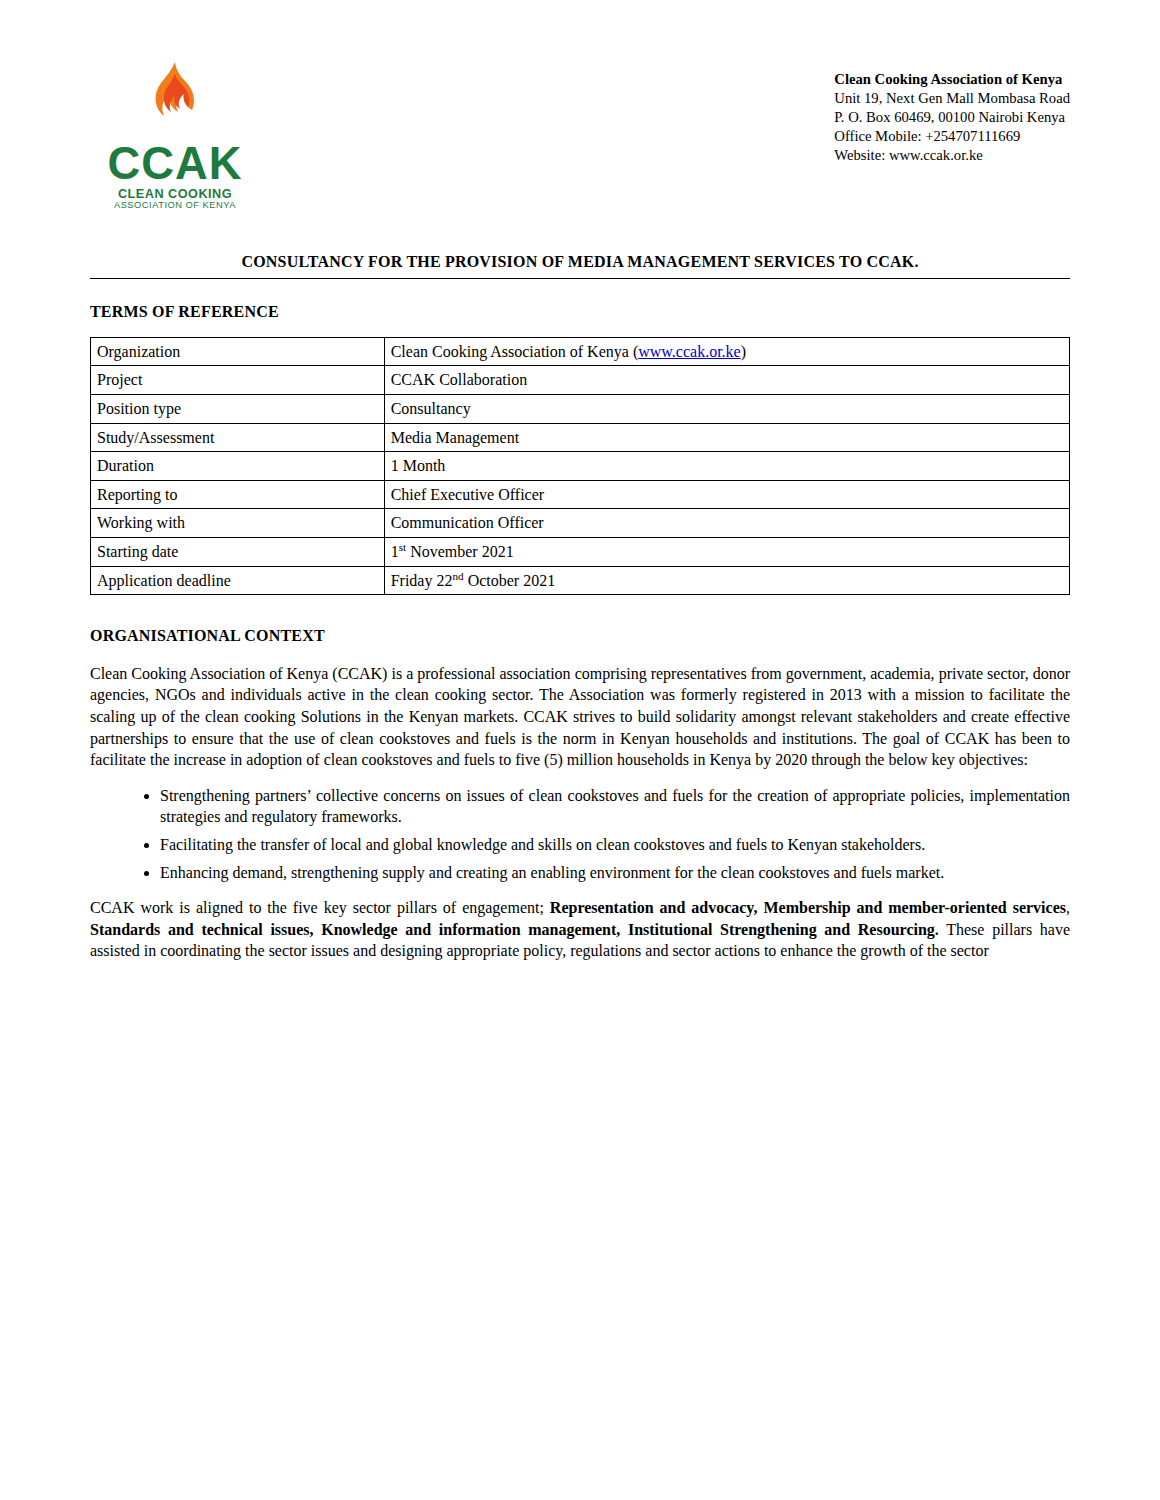CCAK
CLEAN COOKING
ASSOCIATION OF KENYA
Clean Cooking Association of Kenya
Unit 19, Next Gen Mall Mombasa Road
P. O. Box 60469, 00100 Nairobi Kenya
Office Mobile: +254707111669
Website: www.ccak.or.ke
CONSULTANCY FOR THE PROVISION OF MEDIA MANAGEMENT SERVICES TO CCAK.
TERMS OF REFERENCE
| Organization | Clean Cooking Association of Kenya ( www.ccak.or.ke ) |
| Project | CCAK Collaboration |
| Position type | Consultancy |
| Study/Assessment | Media Management |
| Duration | 1 Month |
| Reporting to | Chief Executive Officer |
| Working with | Communication Officer |
| Starting date | 1 st November 2021 |
| Application deadline | Friday 22 nd October 2021 |
ORGANISATIONAL CONTEXT
Clean Cooking Association of Kenya (CCAK) is a professional association comprising representatives from government, academia, private sector, donor agencies, NGOs and individuals active in the clean cooking sector. The Association was formerly registered in 2013 with a mission to facilitate the scaling up of the clean cooking Solutions in the Kenyan markets. CCAK strives to build solidarity amongst relevant stakeholders and create effective partnerships to ensure that the use of clean cookstoves and fuels is the norm in Kenyan households and institutions. The goal of CCAK has been to facilitate the increase in adoption of clean cookstoves and fuels to five (5) million households in Kenya by 2020 through the below key objectives:
Strengthening partners’ collective concerns on issues of clean cookstoves and fuels for the creation of appropriate policies, implementation strategies and regulatory frameworks.
Facilitating the transfer of local and global knowledge and skills on clean cookstoves and fuels to Kenyan stakeholders.
Enhancing demand, strengthening supply and creating an enabling environment for the clean cookstoves and fuels market.
CCAK work is aligned to the five key sector pillars of engagement; Representation and advocacy, Membership and member-oriented services, Standards and technical issues, Knowledge and information management, Institutional Strengthening and Resourcing. These pillars have assisted in coordinating the sector issues and designing appropriate policy, regulations and sector actions to enhance the growth of the sector